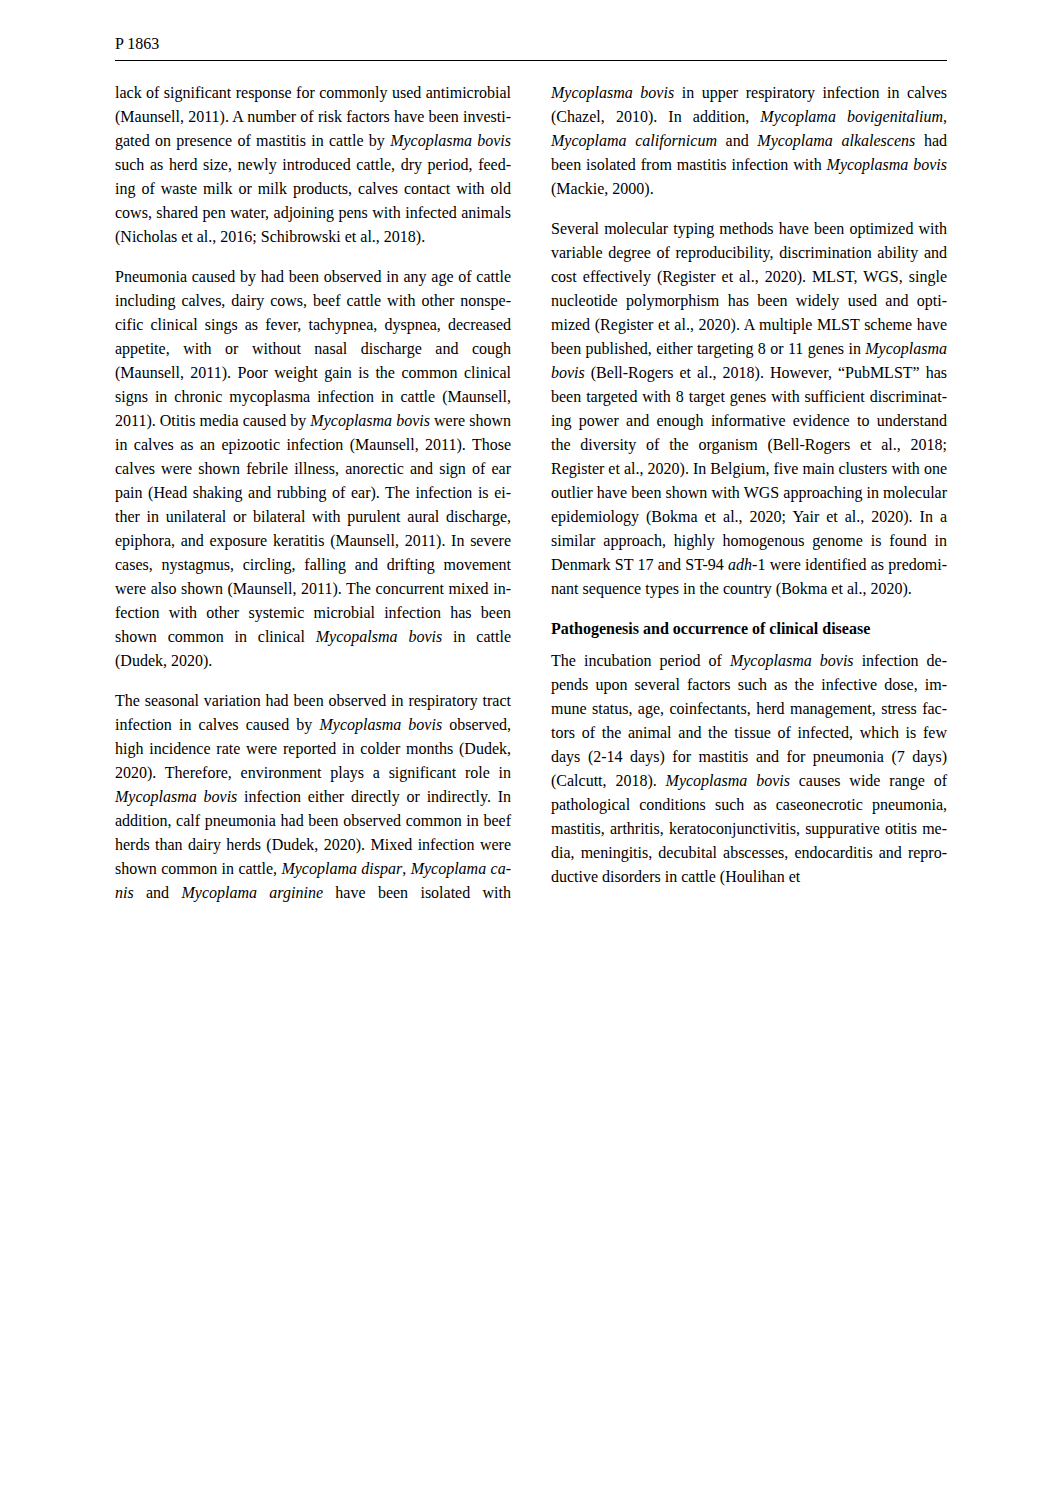P 1863
lack of significant response for commonly used antimicrobial (Maunsell, 2011). A number of risk factors have been investigated on presence of mastitis in cattle by Mycoplasma bovis such as herd size, newly introduced cattle, dry period, feeding of waste milk or milk products, calves contact with old cows, shared pen water, adjoining pens with infected animals (Nicholas et al., 2016; Schibrowski et al., 2018).
Pneumonia caused by had been observed in any age of cattle including calves, dairy cows, beef cattle with other nonspecific clinical sings as fever, tachypnea, dyspnea, decreased appetite, with or without nasal discharge and cough (Maunsell, 2011). Poor weight gain is the common clinical signs in chronic mycoplasma infection in cattle (Maunsell, 2011). Otitis media caused by Mycoplasma bovis were shown in calves as an epizootic infection (Maunsell, 2011). Those calves were shown febrile illness, anorectic and sign of ear pain (Head shaking and rubbing of ear). The infection is either in unilateral or bilateral with purulent aural discharge, epiphora, and exposure keratitis (Maunsell, 2011). In severe cases, nystagmus, circling, falling and drifting movement were also shown (Maunsell, 2011). The concurrent mixed infection with other systemic microbial infection has been shown common in clinical Mycopalsma bovis in cattle (Dudek, 2020).
The seasonal variation had been observed in respiratory tract infection in calves caused by Mycoplasma bovis observed, high incidence rate were reported in colder months (Dudek, 2020). Therefore, environment plays a significant role in Mycoplasma bovis infection either directly or indirectly. In addition, calf pneumonia had been observed common in beef herds than dairy herds (Dudek, 2020). Mixed infection were shown common in cattle, Mycoplama dispar, Mycoplama canis and Mycoplama arginine have been isolated with Mycoplasma bovis in upper respiratory infection in calves (Chazel, 2010). In addition, Mycoplama bovigenitalium, Mycoplama californicum and Mycoplama alkalescens had been isolated from mastitis infection with Mycoplasma bovis (Mackie, 2000).
Several molecular typing methods have been optimized with variable degree of reproducibility, discrimination ability and cost effectively (Register et al., 2020). MLST, WGS, single nucleotide polymorphism has been widely used and optimized (Register et al., 2020). A multiple MLST scheme have been published, either targeting 8 or 11 genes in Mycoplasma bovis (Bell-Rogers et al., 2018). However, “PubMLST” has been targeted with 8 target genes with sufficient discriminating power and enough informative evidence to understand the diversity of the organism (Bell-Rogers et al., 2018; Register et al., 2020). In Belgium, five main clusters with one outlier have been shown with WGS approaching in molecular epidemiology (Bokma et al., 2020; Yair et al., 2020). In a similar approach, highly homogenous genome is found in Denmark ST 17 and ST-94 adh-1 were identified as predominant sequence types in the country (Bokma et al., 2020).
Pathogenesis and occurrence of clinical disease
The incubation period of Mycoplasma bovis infection depends upon several factors such as the infective dose, immune status, age, coinfectants, herd management, stress factors of the animal and the tissue of infected, which is few days (2-14 days) for mastitis and for pneumonia (7 days) (Calcutt, 2018). Mycoplasma bovis causes wide range of pathological conditions such as caseonecrotic pneumonia, mastitis, arthritis, keratoconjunctivitis, suppurative otitis media, meningitis, decubital abscesses, endocarditis and reproductive disorders in cattle (Houlihan et